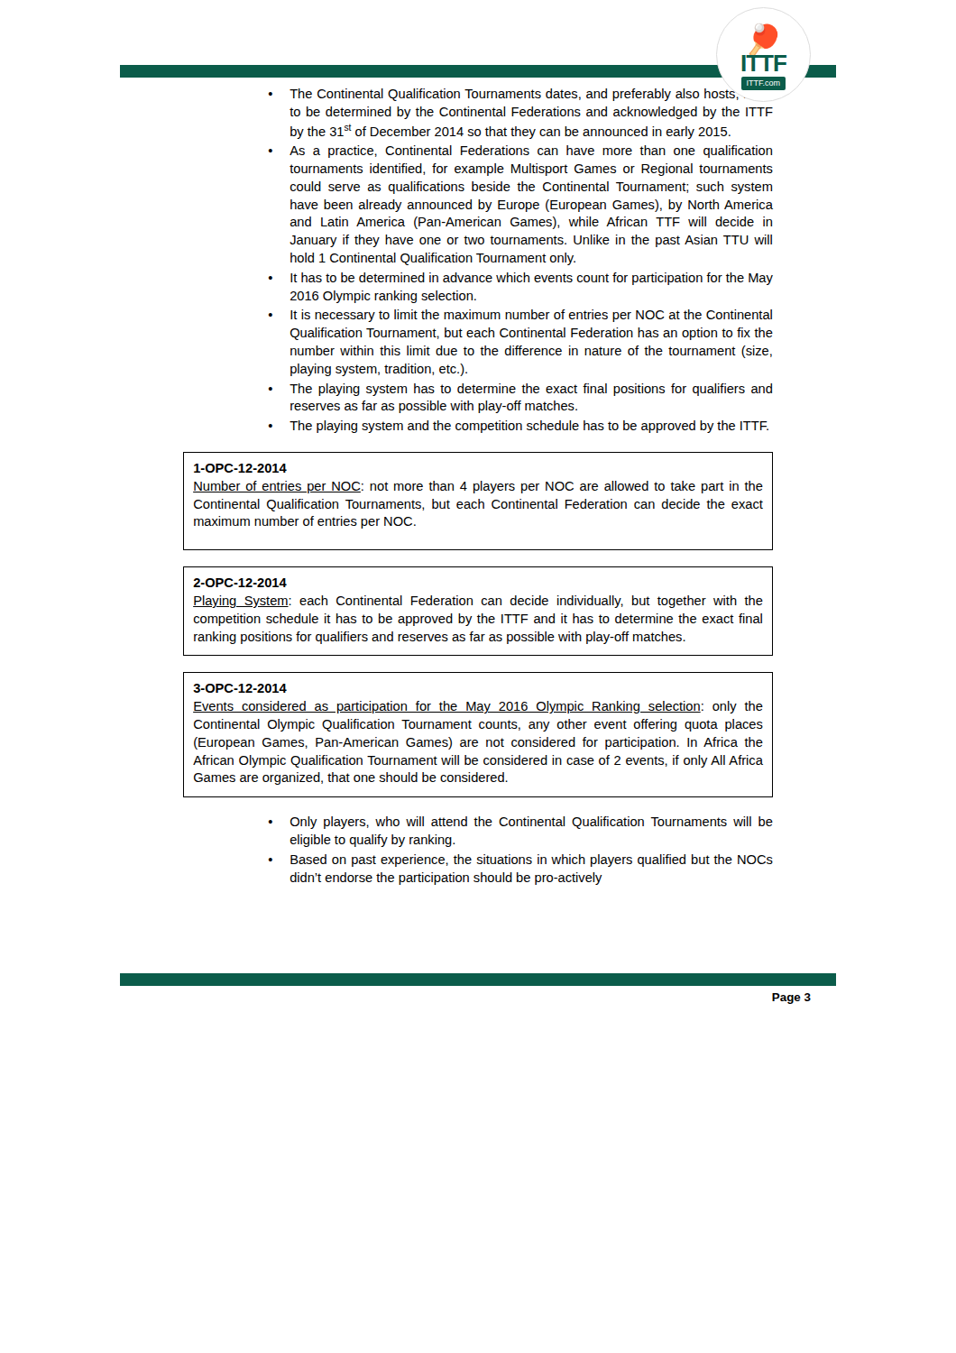🏓
ITTF
ITTF.com
The Continental Qualification Tournaments dates, and preferably also hosts, need to be determined by the Continental Federations and acknowledged by the ITTF by the 31st of December 2014 so that they can be announced in early 2015.
As a practice, Continental Federations can have more than one qualification tournaments identified, for example Multisport Games or Regional tournaments could serve as qualifications beside the Continental Tournament; such system have been already announced by Europe (European Games), by North America and Latin America (Pan-American Games), while African TTF will decide in January if they have one or two tournaments. Unlike in the past Asian TTU will hold 1 Continental Qualification Tournament only.
It has to be determined in advance which events count for participation for the May 2016 Olympic ranking selection.
It is necessary to limit the maximum number of entries per NOC at the Continental Qualification Tournament, but each Continental Federation has an option to fix the number within this limit due to the difference in nature of the tournament (size, playing system, tradition, etc.).
The playing system has to determine the exact final positions for qualifiers and reserves as far as possible with play-off matches.
The playing system and the competition schedule has to be approved by the ITTF.
1-OPC-12-2014
Number of entries per NOC: not more than 4 players per NOC are allowed to take part in the Continental Qualification Tournaments, but each Continental Federation can decide the exact maximum number of entries per NOC.
2-OPC-12-2014
Playing System: each Continental Federation can decide individually, but together with the competition schedule it has to be approved by the ITTF and it has to determine the exact final ranking positions for qualifiers and reserves as far as possible with play-off matches.
3-OPC-12-2014
Events considered as participation for the May 2016 Olympic Ranking selection: only the Continental Olympic Qualification Tournament counts, any other event offering quota places (European Games, Pan-American Games) are not considered for participation. In Africa the African Olympic Qualification Tournament will be considered in case of 2 events, if only All Africa Games are organized, that one should be considered.
Only players, who will attend the Continental Qualification Tournaments will be eligible to qualify by ranking.
Based on past experience, the situations in which players qualified but the NOCs didn’t endorse the participation should be pro-actively
Page 3